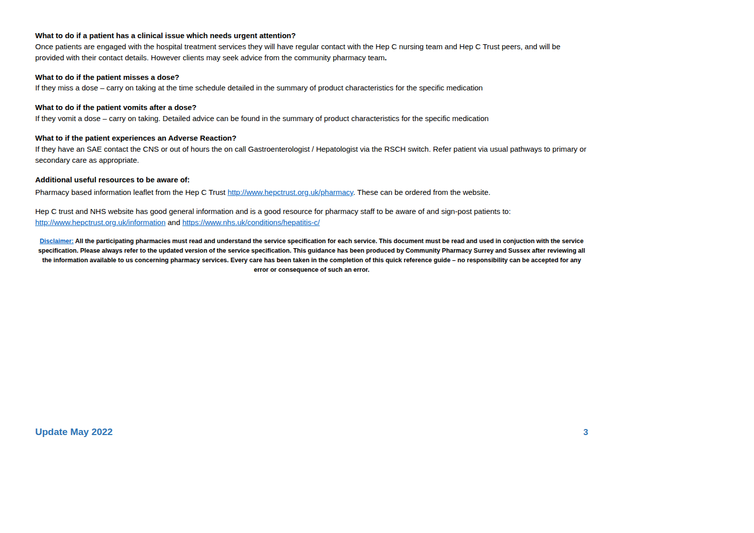What to do if a patient has a clinical issue which needs urgent attention?
Once patients are engaged with the hospital treatment services they will have regular contact with the Hep C nursing team and Hep C Trust peers, and will be provided with their contact details. However clients may seek advice from the community pharmacy team.
What to do if the patient misses a dose?
If they miss a dose – carry on taking at the time schedule detailed in the summary of product characteristics for the specific medication
What to do if the patient vomits after a dose?
If they vomit a dose – carry on taking. Detailed advice can be found in the summary of product characteristics for the specific medication
What to if the patient experiences an Adverse Reaction?
If they have an SAE contact the CNS or out of hours the on call Gastroenterologist / Hepatologist via the RSCH switch. Refer patient via usual pathways to primary or secondary care as appropriate.
Additional useful resources to be aware of:
Pharmacy based information leaflet from the Hep C Trust http://www.hepctrust.org.uk/pharmacy. These can be ordered from the website.
Hep C trust and NHS website has good general information and is a good resource for pharmacy staff to be aware of and sign-post patients to: http://www.hepctrust.org.uk/information and https://www.nhs.uk/conditions/hepatitis-c/
Disclaimer: All the participating pharmacies must read and understand the service specification for each service. This document must be read and used in conjuction with the service specification. Please always refer to the updated version of the service specification. This guidance has been produced by Community Pharmacy Surrey and Sussex after reviewing all the information available to us concerning pharmacy services. Every care has been taken in the completion of this quick reference guide – no responsibility can be accepted for any error or consequence of such an error.
Update May 2022 3